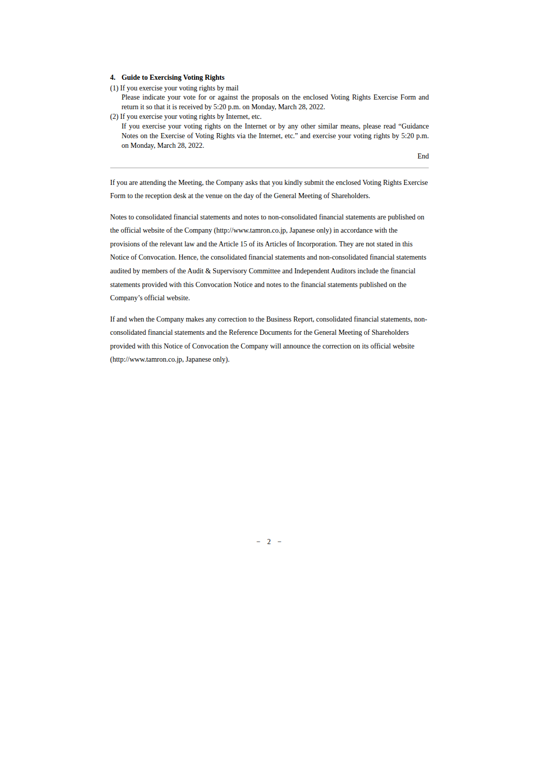4. Guide to Exercising Voting Rights
(1) If you exercise your voting rights by mail
Please indicate your vote for or against the proposals on the enclosed Voting Rights Exercise Form and return it so that it is received by 5:20 p.m. on Monday, March 28, 2022.
(2) If you exercise your voting rights by Internet, etc.
If you exercise your voting rights on the Internet or by any other similar means, please read “Guidance Notes on the Exercise of Voting Rights via the Internet, etc.” and exercise your voting rights by 5:20 p.m. on Monday, March 28, 2022.
End
If you are attending the Meeting, the Company asks that you kindly submit the enclosed Voting Rights Exercise Form to the reception desk at the venue on the day of the General Meeting of Shareholders.
Notes to consolidated financial statements and notes to non-consolidated financial statements are published on the official website of the Company (http://www.tamron.co.jp, Japanese only) in accordance with the provisions of the relevant law and the Article 15 of its Articles of Incorporation. They are not stated in this Notice of Convocation. Hence, the consolidated financial statements and non-consolidated financial statements audited by members of the Audit & Supervisory Committee and Independent Auditors include the financial statements provided with this Convocation Notice and notes to the financial statements published on the Company’s official website.
If and when the Company makes any correction to the Business Report, consolidated financial statements, non-consolidated financial statements and the Reference Documents for the General Meeting of Shareholders provided with this Notice of Convocation the Company will announce the correction on its official website (http://www.tamron.co.jp, Japanese only).
− 2 −